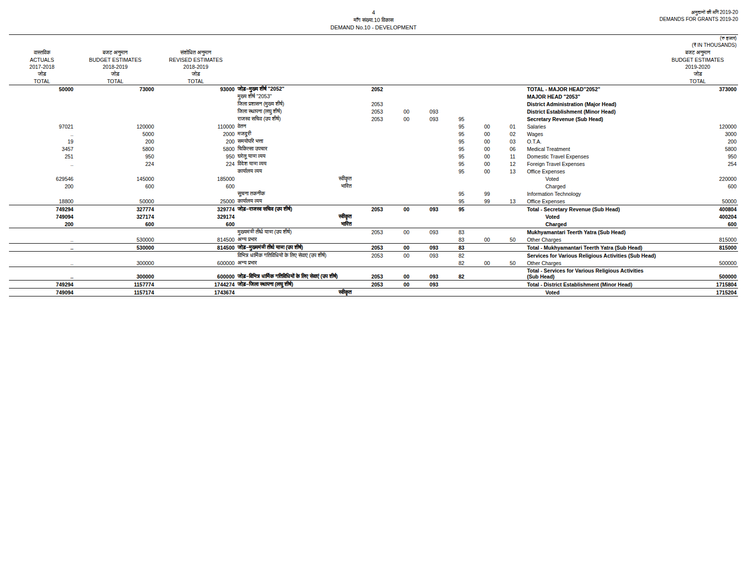4
माँग संख्या.10 विकास
DEMAND No.10 - DEVELOPMENT
अनुदानों की माँगें 2019-20
DEMANDS FOR GRANTS 2019-20
| | (रु हजार) |
| --- | --- |
| | (₹ IN THOUSANDS) |
| वास्तविक | बजट अनुमान | संशोधित अनुमान | | बजट अनुमान |
| ACTUALS | BUDGET ESTIMATES | REVISED ESTIMATES | | BUDGET ESTIMATES |
| 2017-2018 | 2018-2019 | 2018-2019 | | 2019-2020 |
| जोड़ | जोड़ | जोड़ | | जोड़ |
| TOTAL | TOTAL | TOTAL | | TOTAL |
| 50000 | 73000 | 93000 | जोड़–मुख्य शीर्ष "2052" | 2052 | | | | | | TOTAL - MAJOR HEAD"2052" | 373000 |
| | मुख्य शीर्ष "2053" | | MAJOR HEAD "2053" | |
| | जिला प्रशासन (मुख्य शीर्ष) | 2053 | | | | | | District Administration (Major Head) | |
| | जिला स्थापना (लघु शीर्ष) | 2053 | 00 | 093 | | | | District Establishment (Minor Head) | |
| | राजस्व सचिव (उप शीर्ष) | 2053 | 00 | 093 | 95 | | | Secretary Revenue (Sub Head) | |
| 97021 | 120000 | 110000 | वेतन | | | | 95 | 00 | 01 | Salaries | 120000 |
| .. | 5000 | 2000 | मजदूरी | | | | 95 | 00 | 02 | Wages | 3000 |
| 19 | 200 | 200 | समयोपरि भत्ता | | | | 95 | 00 | 03 | O.T.A. | 200 |
| 3457 | 5800 | 5800 | चिकित्सा उपचार | | | | 95 | 00 | 06 | Medical Treatment | 5800 |
| 251 | 950 | 950 | घरेलू यात्रा व्यय | | | | 95 | 00 | 11 | Domestic Travel Expenses | 950 |
| .. | 224 | 224 | विदेश यात्रा व्यय | | | | 95 | 00 | 12 | Foreign Travel Expenses | 254 |
| | कार्यालय व्यय | | | | 95 | 00 | 13 | Office Expenses | |
| 629546 | 145000 | 185000 | स्वीकृत | | Voted | 220000 |
| 200 | 600 | 600 | भारित | | Charged | 600 |
| | सूचना तकनीक | | | | 95 | 99 | | Information Technology | |
| 18800 | 50000 | 25000 | कार्यालय व्यय | | | | 95 | 99 | 13 | Office Expenses | 50000 |
| 749294 | 327774 | 329774 | जोड़–राजस्व सचिव (उप शीर्ष) | 2053 | 00 | 093 | 95 | | | Total - Secretary Revenue (Sub Head) | 400804 |
| 749094 | 327174 | 329174 | स्वीकृत | | Voted | 400204 |
| 200 | 600 | 600 | भारित | | Charged | 600 |
| | मुख्यमंत्री तीर्थ यात्रा (उप शीर्ष) | 2053 | 00 | 093 | 83 | | | Mukhyamantari Teerth Yatra (Sub Head) | |
| .. | 530000 | 814500 | अन्य प्रभार | | | | 83 | 00 | 50 | Other Charges | 815000 |
| .. | 530000 | 814500 | जोड़–मुख्यमंत्री तीर्थ यात्रा (उप शीर्ष) | 2053 | 00 | 093 | 83 | | | Total - Mukhyamantari Teerth Yatra (Sub Head) | 815000 |
| | विभिन्न धार्मिक गतिविधियों के लिए सेवाएं (उप शीर्ष) | 2053 | 00 | 093 | 82 | | | Services for Various Religious Activities (Sub Head) | |
| .. | 300000 | 600000 | अन्य प्रभार | | | | 82 | 00 | 50 | Other Charges | 500000 |
| .. | 300000 | 600000 | जोड़–विभिन्न धार्मिक गतिविधियों के लिए सेवाएं (उप शीर्ष) | 2053 | 00 | 093 | 82 | | | Total - Services for Various Religious Activities (Sub Head) | 500000 |
| 749294 | 1157774 | 1744274 | जोड़–जिला स्थापना (लघु शीर्ष) | 2053 | 00 | 093 | | | | Total - District Establishment (Minor Head) | 1715804 |
| 749094 | 1157174 | 1743674 | स्वीकृत | | Voted | 1715204 |